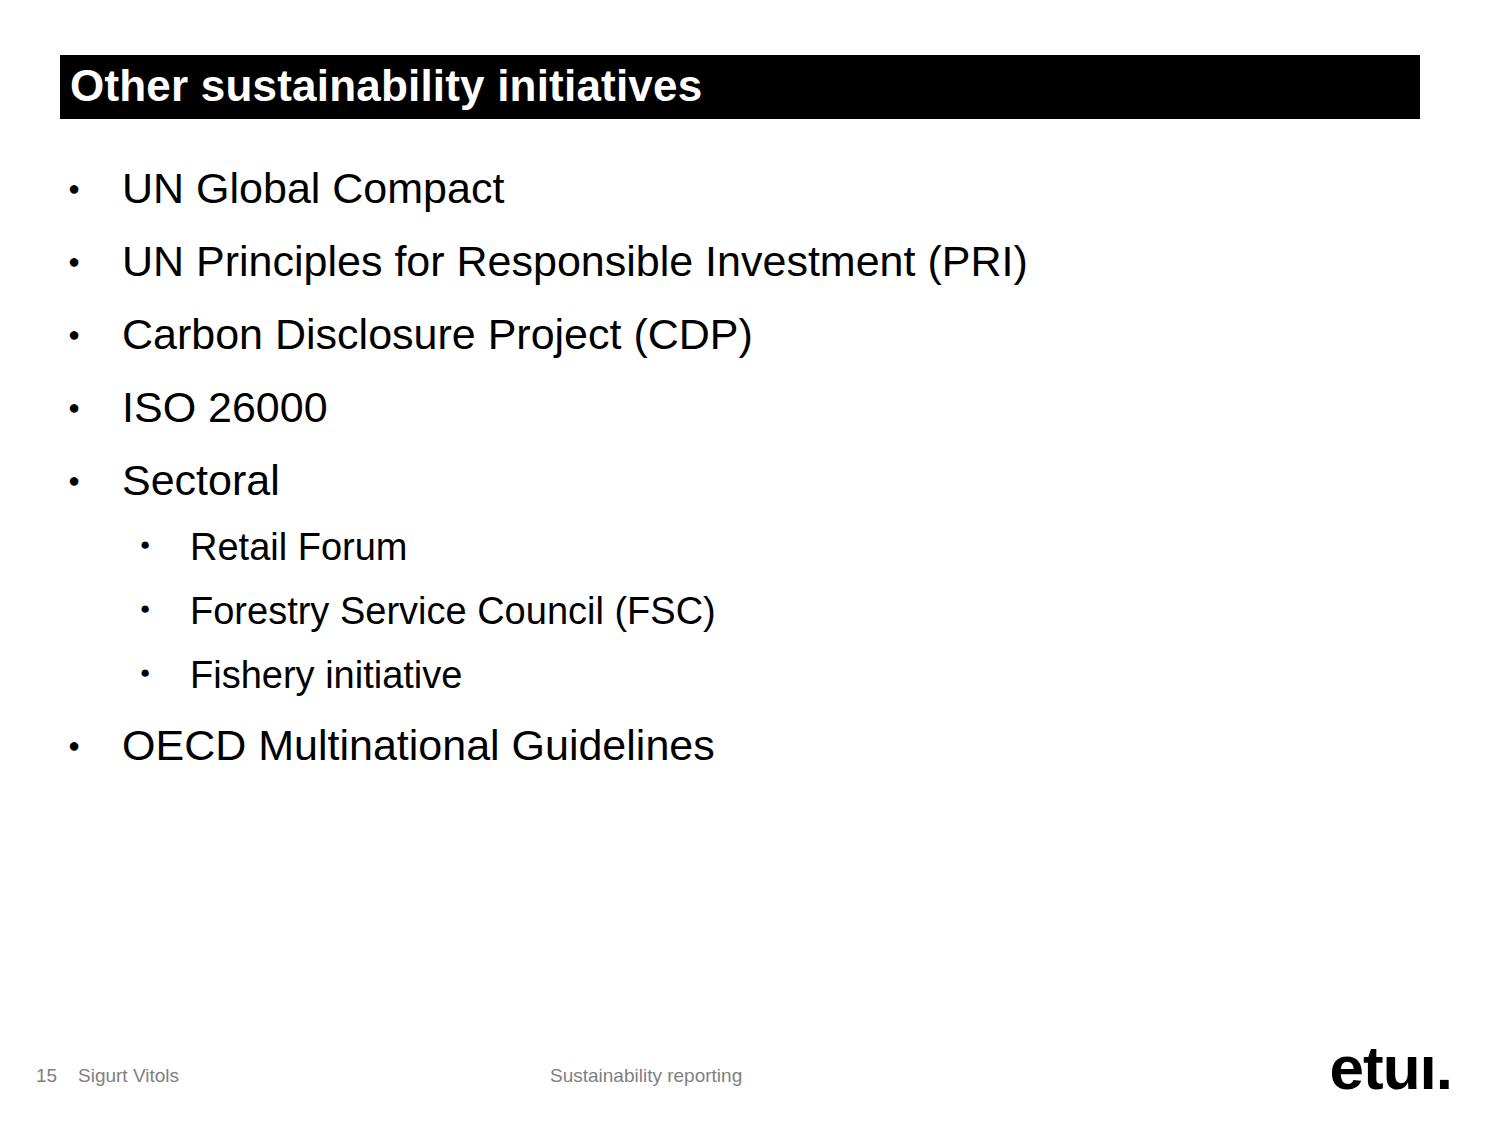Other sustainability initiatives
UN Global Compact
UN Principles for Responsible Investment (PRI)
Carbon Disclosure Project (CDP)
ISO 26000
Sectoral
Retail Forum
Forestry Service Council (FSC)
Fishery initiative
OECD Multinational Guidelines
15 Sigurt Vitols Sustainability reporting etuı.